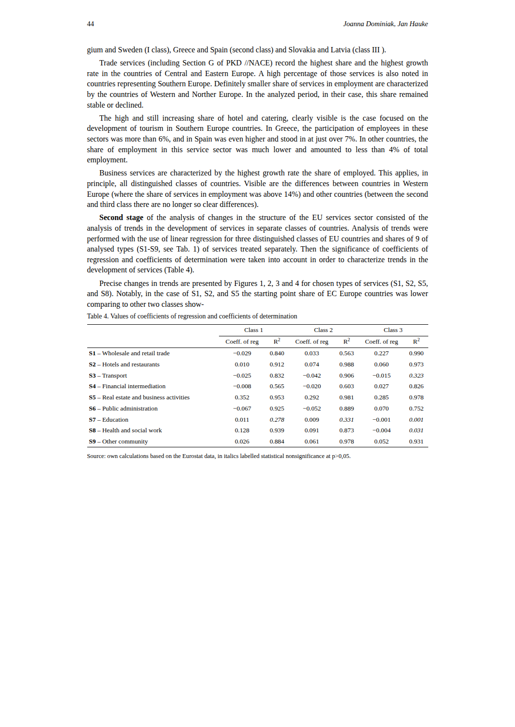44 Joanna Dominiak, Jan Hauke
gium and Sweden (I class), Greece and Spain (second class) and Slovakia and Latvia (class III ).
Trade services (including Section G of PKD //NACE) record the highest share and the highest growth rate in the countries of Central and Eastern Europe. A high percentage of those services is also noted in countries representing Southern Europe. Definitely smaller share of services in employment are characterized by the countries of Western and Norther Europe. In the analyzed period, in their case, this share remained stable or declined.
The high and still increasing share of hotel and catering, clearly visible is the case focused on the development of tourism in Southern Europe countries. In Greece, the participation of employees in these sectors was more than 6%, and in Spain was even higher and stood in at just over 7%. In other countries, the share of employment in this service sector was much lower and amounted to less than 4% of total employment.
Business services are characterized by the highest growth rate the share of employed. This applies, in principle, all distinguished classes of countries. Visible are the differences between countries in Western Europe (where the share of services in employment was above 14%) and other countries (between the second and third class there are no longer so clear differences).
Second stage of the analysis of changes in the structure of the EU services sector consisted of the analysis of trends in the development of services in separate classes of countries. Analysis of trends were performed with the use of linear regression for three distinguished classes of EU countries and shares of 9 of analysed types (S1-S9, see Tab. 1) of services treated separately. Then the significance of coefficients of regression and coefficients of determination were taken into account in order to characterize trends in the development of services (Table 4).
Precise changes in trends are presented by Figures 1, 2, 3 and 4 for chosen types of services (S1, S2, S5, and S8). Notably, in the case of S1, S2, and S5 the starting point share of EC Europe countries was lower comparing to other two classes show-
Table 4. Values of coefficients of regression and coefficients of determination
| | Class 1 | Class 2 | Class 3 |
| --- | --- | --- | --- |
| | Coeff. of reg | R 2 | Coeff. of reg | R 2 | Coeff. of reg | R 2 |
| S1 – Wholesale and retail trade | −0.029 | 0.840 | 0.033 | 0.563 | 0.227 | 0.990 |
| S2 – Hotels and restaurants | 0.010 | 0.912 | 0.074 | 0.988 | 0.060 | 0.973 |
| S3 – Transport | −0.025 | 0.832 | −0.042 | 0.906 | −0.015 | 0.323 |
| S4 – Financial intermediation | −0.008 | 0.565 | −0.020 | 0.603 | 0.027 | 0.826 |
| S5 – Real estate and business activities | 0.352 | 0.953 | 0.292 | 0.981 | 0.285 | 0.978 |
| S6 – Public administration | −0.067 | 0.925 | −0.052 | 0.889 | 0.070 | 0.752 |
| S7 – Education | 0.011 | 0.278 | 0.009 | 0.331 | −0.001 | 0.001 |
| S8 – Health and social work | 0.128 | 0.939 | 0.091 | 0.873 | −0.004 | 0.031 |
| S9 – Other community | 0.026 | 0.884 | 0.061 | 0.978 | 0.052 | 0.931 |
Source: own calculations based on the Eurostat data, in italics labelled statistical nonsignificance at p>0,05.